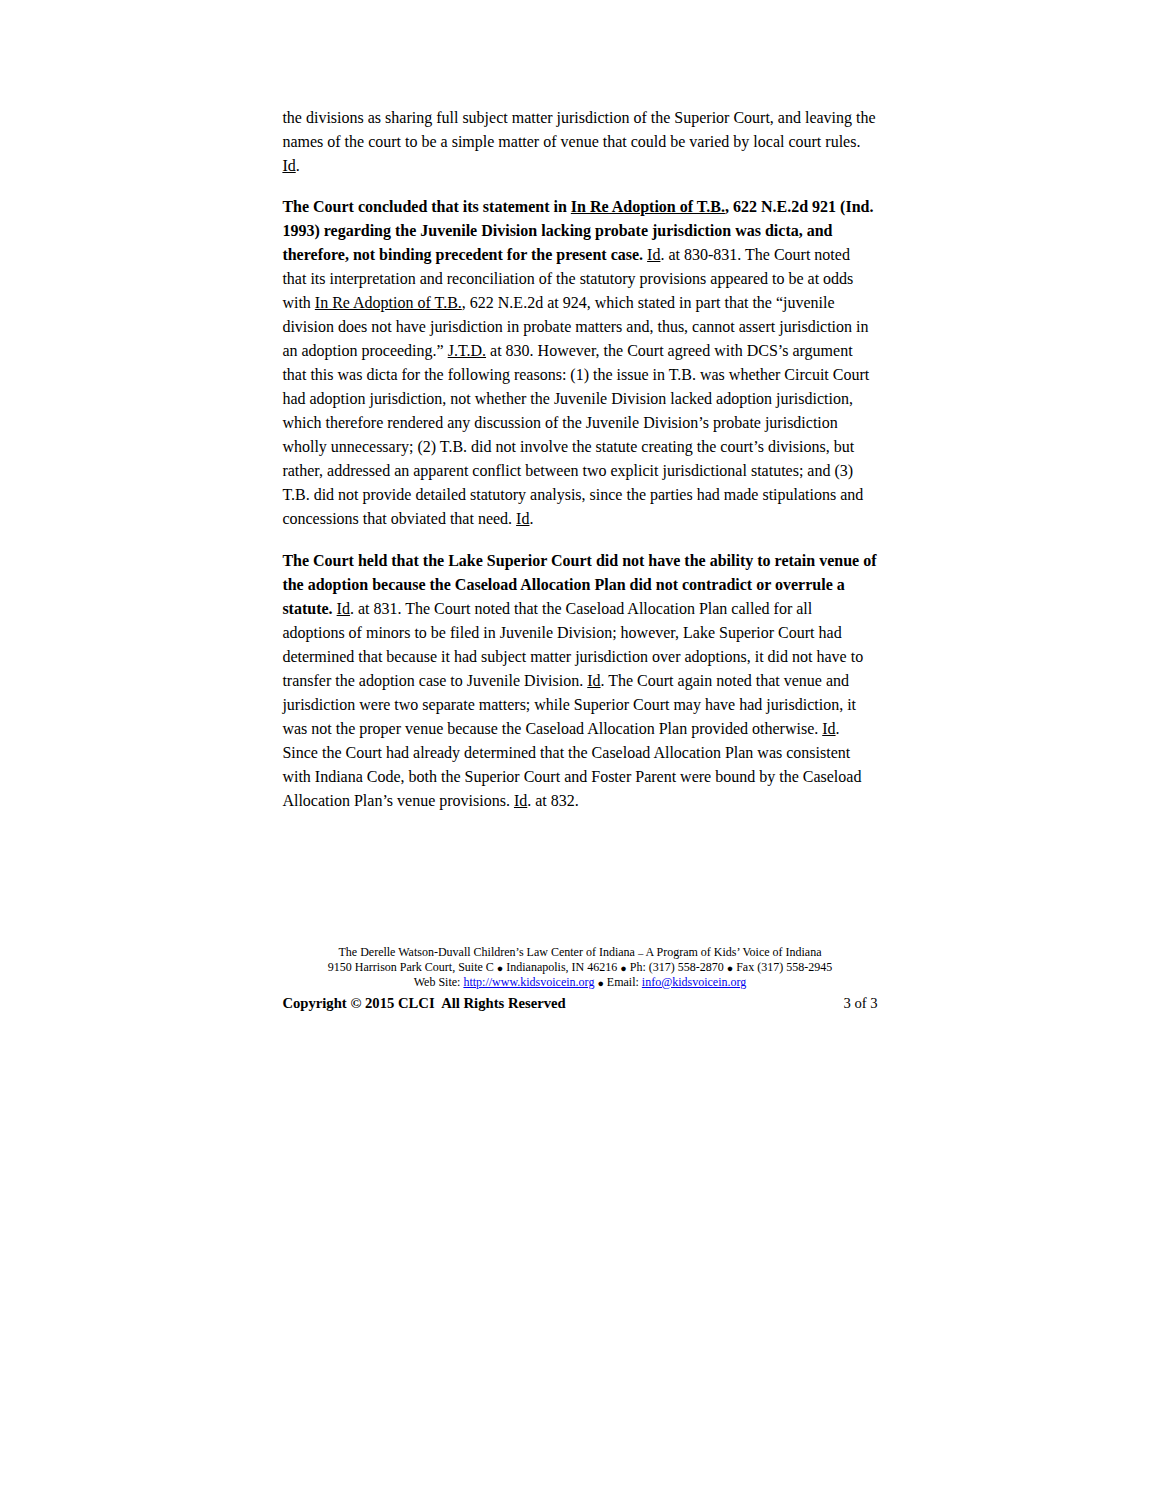the divisions as sharing full subject matter jurisdiction of the Superior Court, and leaving the names of the court to be a simple matter of venue that could be varied by local court rules. Id.
The Court concluded that its statement in In Re Adoption of T.B., 622 N.E.2d 921 (Ind. 1993) regarding the Juvenile Division lacking probate jurisdiction was dicta, and therefore, not binding precedent for the present case. Id. at 830-831. The Court noted that its interpretation and reconciliation of the statutory provisions appeared to be at odds with In Re Adoption of T.B., 622 N.E.2d at 924, which stated in part that the “juvenile division does not have jurisdiction in probate matters and, thus, cannot assert jurisdiction in an adoption proceeding.” J.T.D. at 830. However, the Court agreed with DCS’s argument that this was dicta for the following reasons: (1) the issue in T.B. was whether Circuit Court had adoption jurisdiction, not whether the Juvenile Division lacked adoption jurisdiction, which therefore rendered any discussion of the Juvenile Division’s probate jurisdiction wholly unnecessary; (2) T.B. did not involve the statute creating the court’s divisions, but rather, addressed an apparent conflict between two explicit jurisdictional statutes; and (3) T.B. did not provide detailed statutory analysis, since the parties had made stipulations and concessions that obviated that need. Id.
The Court held that the Lake Superior Court did not have the ability to retain venue of the adoption because the Caseload Allocation Plan did not contradict or overrule a statute. Id. at 831. The Court noted that the Caseload Allocation Plan called for all adoptions of minors to be filed in Juvenile Division; however, Lake Superior Court had determined that because it had subject matter jurisdiction over adoptions, it did not have to transfer the adoption case to Juvenile Division. Id. The Court again noted that venue and jurisdiction were two separate matters; while Superior Court may have had jurisdiction, it was not the proper venue because the Caseload Allocation Plan provided otherwise. Id. Since the Court had already determined that the Caseload Allocation Plan was consistent with Indiana Code, both the Superior Court and Foster Parent were bound by the Caseload Allocation Plan’s venue provisions. Id. at 832.
The Derelle Watson-Duvall Children’s Law Center of Indiana – A Program of Kids’ Voice of Indiana
9150 Harrison Park Court, Suite C ● Indianapolis, IN 46216 ● Ph: (317) 558-2870 ● Fax (317) 558-2945
Web Site: http://www.kidsvoicein.org ● Email: info@kidsvoicein.org
Copyright © 2015 CLCI All Rights Reserved 3 of 3